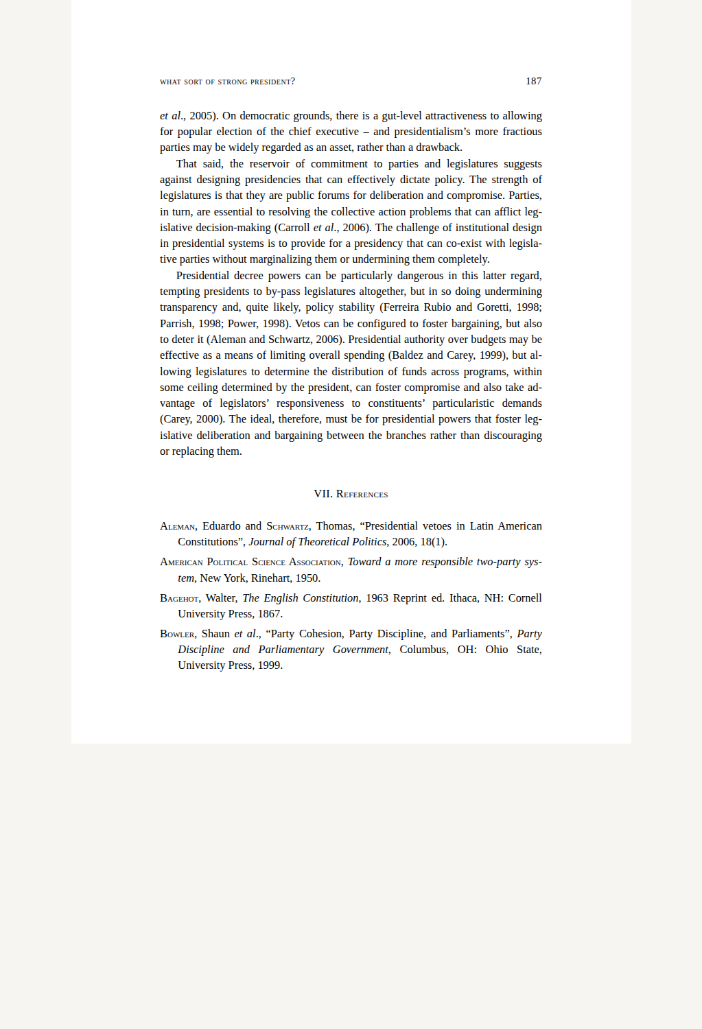What sort of strong president? 187
et al., 2005). On democratic grounds, there is a gut-level attractiveness to allowing for popular election of the chief executive – and presidentialism’s more fractious parties may be widely regarded as an asset, rather than a drawback.
That said, the reservoir of commitment to parties and legislatures suggests against designing presidencies that can effectively dictate policy. The strength of legislatures is that they are public forums for deliberation and compromise. Parties, in turn, are essential to resolving the collective action problems that can afflict legislative decision-making (Carroll et al., 2006). The challenge of institutional design in presidential systems is to provide for a presidency that can co-exist with legislative parties without marginalizing them or undermining them completely.
Presidential decree powers can be particularly dangerous in this latter regard, tempting presidents to by-pass legislatures altogether, but in so doing undermining transparency and, quite likely, policy stability (Ferreira Rubio and Goretti, 1998; Parrish, 1998; Power, 1998). Vetos can be configured to foster bargaining, but also to deter it (Aleman and Schwartz, 2006). Presidential authority over budgets may be effective as a means of limiting overall spending (Baldez and Carey, 1999), but allowing legislatures to determine the distribution of funds across programs, within some ceiling determined by the president, can foster compromise and also take advantage of legislators’ responsiveness to constituents’ particularistic demands (Carey, 2000). The ideal, therefore, must be for presidential powers that foster legislative deliberation and bargaining between the branches rather than discouraging or replacing them.
VII. References
Aleman, Eduardo and Schwartz, Thomas, “Presidential vetoes in Latin American Constitutions”, Journal of Theoretical Politics, 2006, 18(1).
American Political Science Association, Toward a more responsible two-party system, New York, Rinehart, 1950.
Bagehot, Walter, The English Constitution, 1963 Reprint ed. Ithaca, NH: Cornell University Press, 1867.
Bowler, Shaun et al., “Party Cohesion, Party Discipline, and Parliaments”, Party Discipline and Parliamentary Government, Columbus, OH: Ohio State, University Press, 1999.